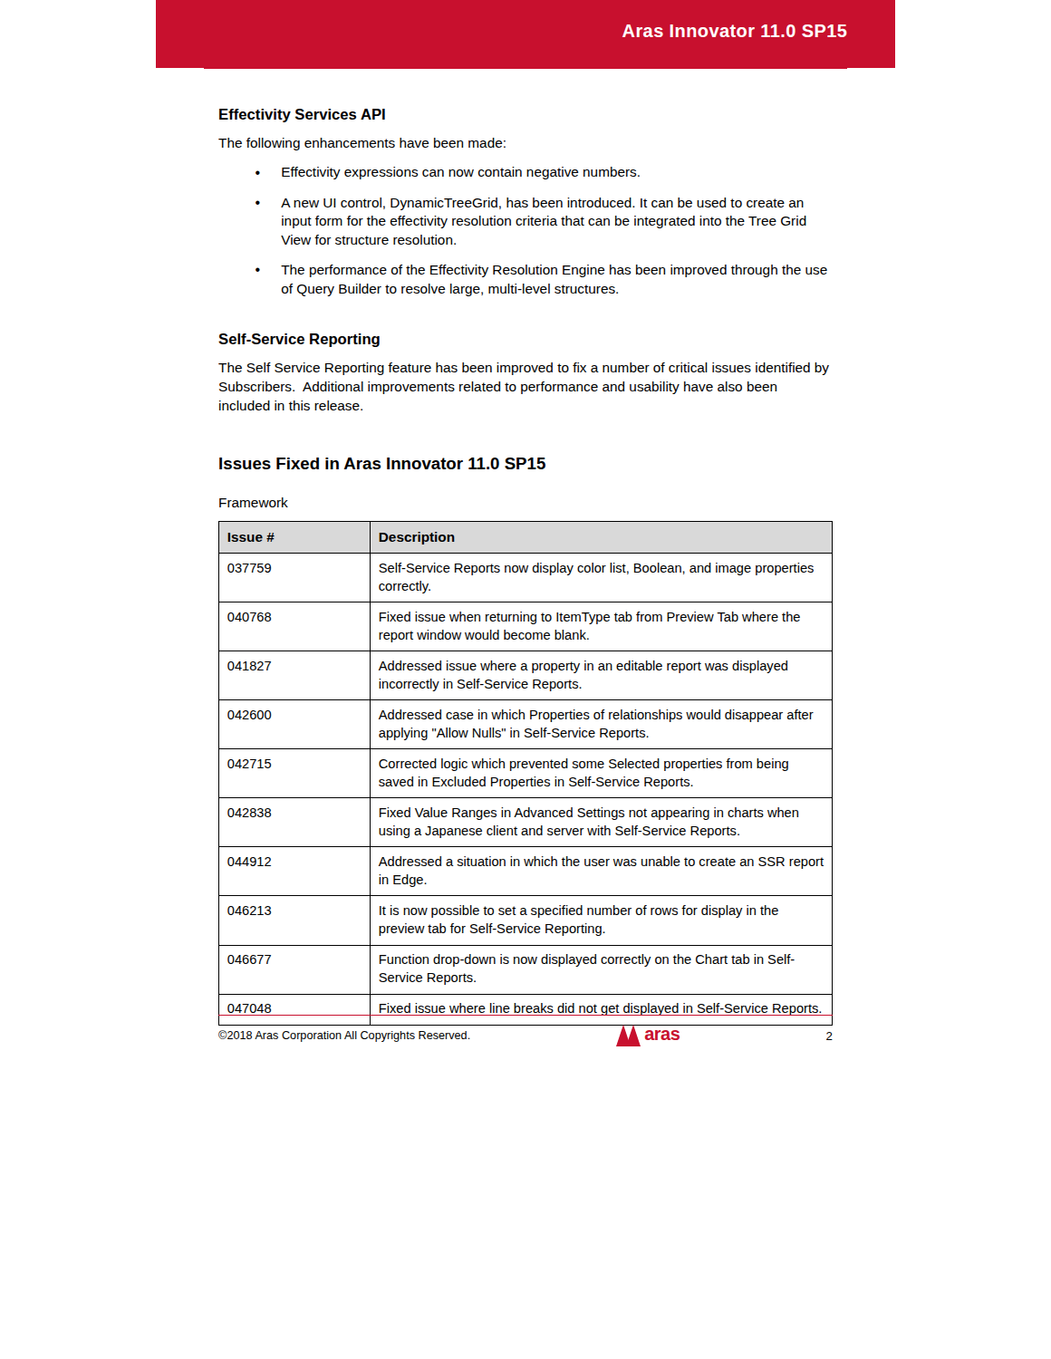Aras Innovator 11.0 SP15
Effectivity Services API
The following enhancements have been made:
Effectivity expressions can now contain negative numbers.
A new UI control, DynamicTreeGrid, has been introduced. It can be used to create an input form for the effectivity resolution criteria that can be integrated into the Tree Grid View for structure resolution.
The performance of the Effectivity Resolution Engine has been improved through the use of Query Builder to resolve large, multi-level structures.
Self-Service Reporting
The Self Service Reporting feature has been improved to fix a number of critical issues identified by Subscribers. Additional improvements related to performance and usability have also been included in this release.
Issues Fixed in Aras Innovator 11.0 SP15
Framework
| Issue # | Description |
| --- | --- |
| 037759 | Self-Service Reports now display color list, Boolean, and image properties correctly. |
| 040768 | Fixed issue when returning to ItemType tab from Preview Tab where the report window would become blank. |
| 041827 | Addressed issue where a property in an editable report was displayed incorrectly in Self-Service Reports. |
| 042600 | Addressed case in which Properties of relationships would disappear after applying "Allow Nulls" in Self-Service Reports. |
| 042715 | Corrected logic which prevented some Selected properties from being saved in Excluded Properties in Self-Service Reports. |
| 042838 | Fixed Value Ranges in Advanced Settings not appearing in charts when using a Japanese client and server with Self-Service Reports. |
| 044912 | Addressed a situation in which the user was unable to create an SSR report in Edge. |
| 046213 | It is now possible to set a specified number of rows for display in the preview tab for Self-Service Reporting. |
| 046677 | Function drop-down is now displayed correctly on the Chart tab in Self-Service Reports. |
| 047048 | Fixed issue where line breaks did not get displayed in Self-Service Reports. |
©2018 Aras Corporation All Copyrights Reserved.
aras
2